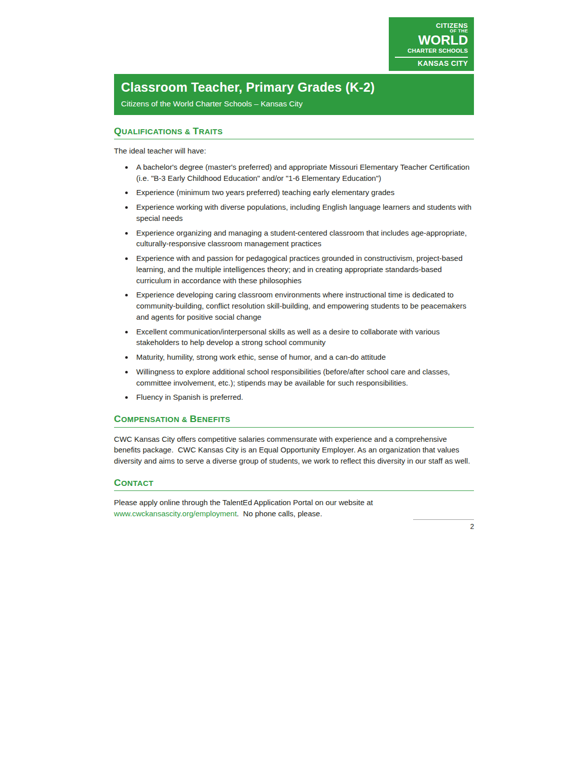CITIZENS OF THE WORLD CHARTER SCHOOLS
KANSAS CITY
Classroom Teacher, Primary Grades (K-2)
Citizens of the World Charter Schools – Kansas City
QUALIFICATIONS & TRAITS
The ideal teacher will have:
A bachelor's degree (master's preferred) and appropriate Missouri Elementary Teacher Certification (i.e. "B-3 Early Childhood Education" and/or "1-6 Elementary Education")
Experience (minimum two years preferred) teaching early elementary grades
Experience working with diverse populations, including English language learners and students with special needs
Experience organizing and managing a student-centered classroom that includes age-appropriate, culturally-responsive classroom management practices
Experience with and passion for pedagogical practices grounded in constructivism, project-based learning, and the multiple intelligences theory; and in creating appropriate standards-based curriculum in accordance with these philosophies
Experience developing caring classroom environments where instructional time is dedicated to community-building, conflict resolution skill-building, and empowering students to be peacemakers and agents for positive social change
Excellent communication/interpersonal skills as well as a desire to collaborate with various stakeholders to help develop a strong school community
Maturity, humility, strong work ethic, sense of humor, and a can-do attitude
Willingness to explore additional school responsibilities (before/after school care and classes, committee involvement, etc.); stipends may be available for such responsibilities.
Fluency in Spanish is preferred.
COMPENSATION & BENEFITS
CWC Kansas City offers competitive salaries commensurate with experience and a comprehensive benefits package. CWC Kansas City is an Equal Opportunity Employer. As an organization that values diversity and aims to serve a diverse group of students, we work to reflect this diversity in our staff as well.
CONTACT
Please apply online through the TalentEd Application Portal on our website at www.cwckansascity.org/employment. No phone calls, please.
2